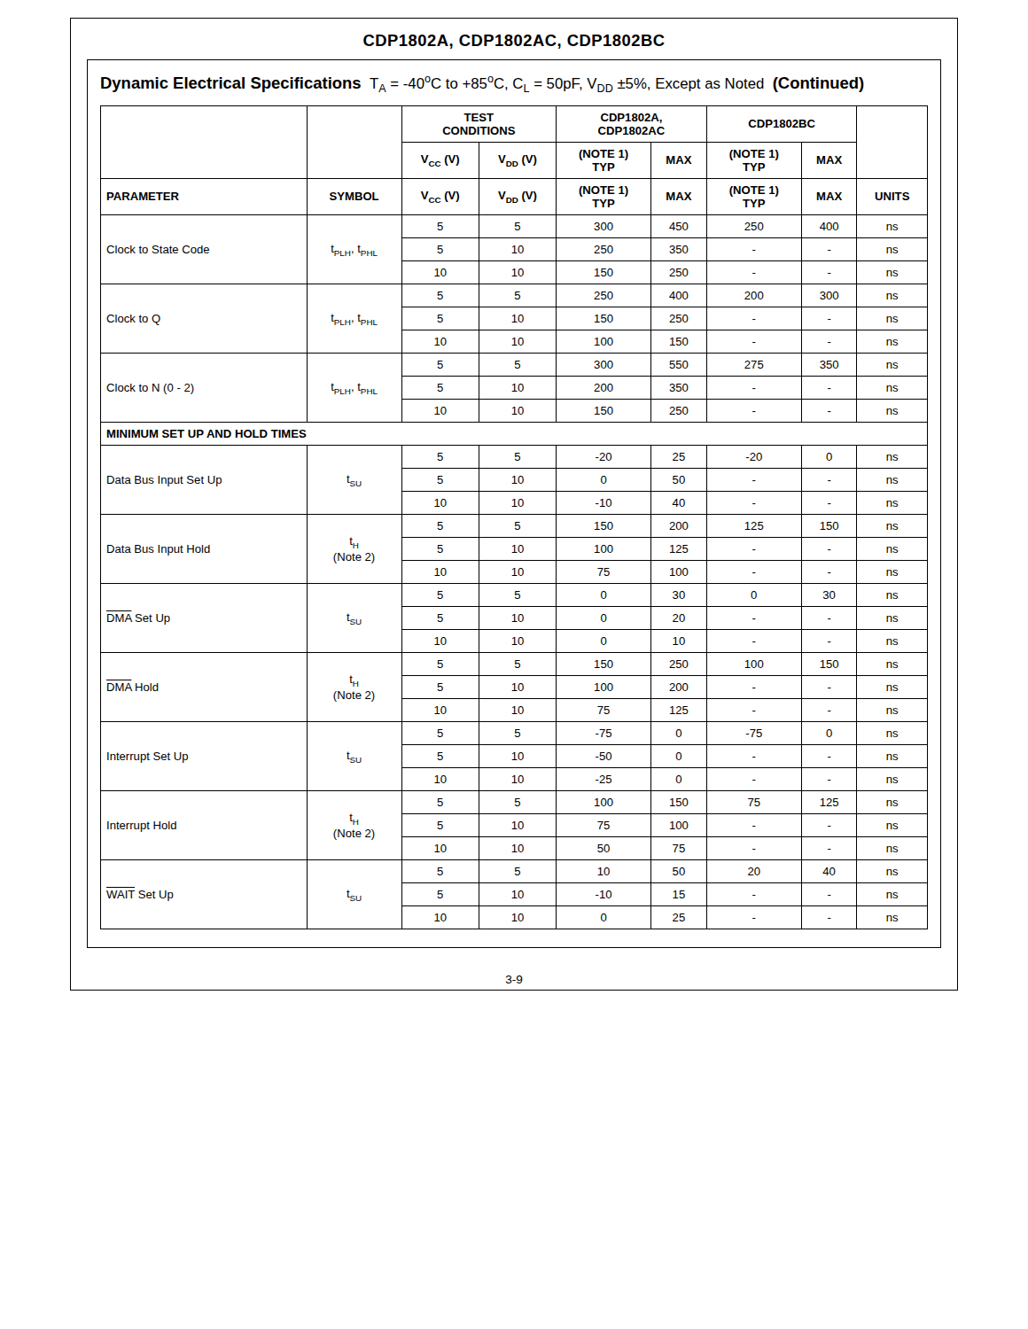CDP1802A, CDP1802AC, CDP1802BC
Dynamic Electrical Specifications TA = -40o C to +85o C, CL = 50pF, VDD ±5%, Except as Noted (Continued)
| | | TEST CONDITIONS | CDP1802A, CDP1802AC | CDP1802BC | |
| --- | --- | --- | --- | --- | --- |
| V CC (V) | V DD (V) | (NOTE 1) TYP | MAX | (NOTE 1) TYP | MAX |
| PARAMETER | SYMBOL | V CC (V) | V DD (V) | (NOTE 1) TYP | MAX | (NOTE 1) TYP | MAX | UNITS |
| Clock to State Code | t PLH , t PHL | 5 | 5 | 300 | 450 | 250 | 400 | ns |
| 5 | 10 | 250 | 350 | - | - | ns |
| 10 | 10 | 150 | 250 | - | - | ns |
| Clock to Q | t PLH , t PHL | 5 | 5 | 250 | 400 | 200 | 300 | ns |
| 5 | 10 | 150 | 250 | - | - | ns |
| 10 | 10 | 100 | 150 | - | - | ns |
| Clock to N (0 - 2) | t PLH , t PHL | 5 | 5 | 300 | 550 | 275 | 350 | ns |
| 5 | 10 | 200 | 350 | - | - | ns |
| 10 | 10 | 150 | 250 | - | - | ns |
| MINIMUM SET UP AND HOLD TIMES |
| Data Bus Input Set Up | t SU | 5 | 5 | -20 | 25 | -20 | 0 | ns |
| 5 | 10 | 0 | 50 | - | - | ns |
| 10 | 10 | -10 | 40 | - | - | ns |
| Data Bus Input Hold | t H (Note 2) | 5 | 5 | 150 | 200 | 125 | 150 | ns |
| 5 | 10 | 100 | 125 | - | - | ns |
| 10 | 10 | 75 | 100 | - | - | ns |
| DMA Set Up | t SU | 5 | 5 | 0 | 30 | 0 | 30 | ns |
| 5 | 10 | 0 | 20 | - | - | ns |
| 10 | 10 | 0 | 10 | - | - | ns |
| DMA Hold | t H (Note 2) | 5 | 5 | 150 | 250 | 100 | 150 | ns |
| 5 | 10 | 100 | 200 | - | - | ns |
| 10 | 10 | 75 | 125 | - | - | ns |
| Interrupt Set Up | t SU | 5 | 5 | -75 | 0 | -75 | 0 | ns |
| 5 | 10 | -50 | 0 | - | - | ns |
| 10 | 10 | -25 | 0 | - | - | ns |
| Interrupt Hold | t H (Note 2) | 5 | 5 | 100 | 150 | 75 | 125 | ns |
| 5 | 10 | 75 | 100 | - | - | ns |
| 10 | 10 | 50 | 75 | - | - | ns |
| WAIT Set Up | t SU | 5 | 5 | 10 | 50 | 20 | 40 | ns |
| 5 | 10 | -10 | 15 | - | - | ns |
| 10 | 10 | 0 | 25 | - | - | ns |
3-9